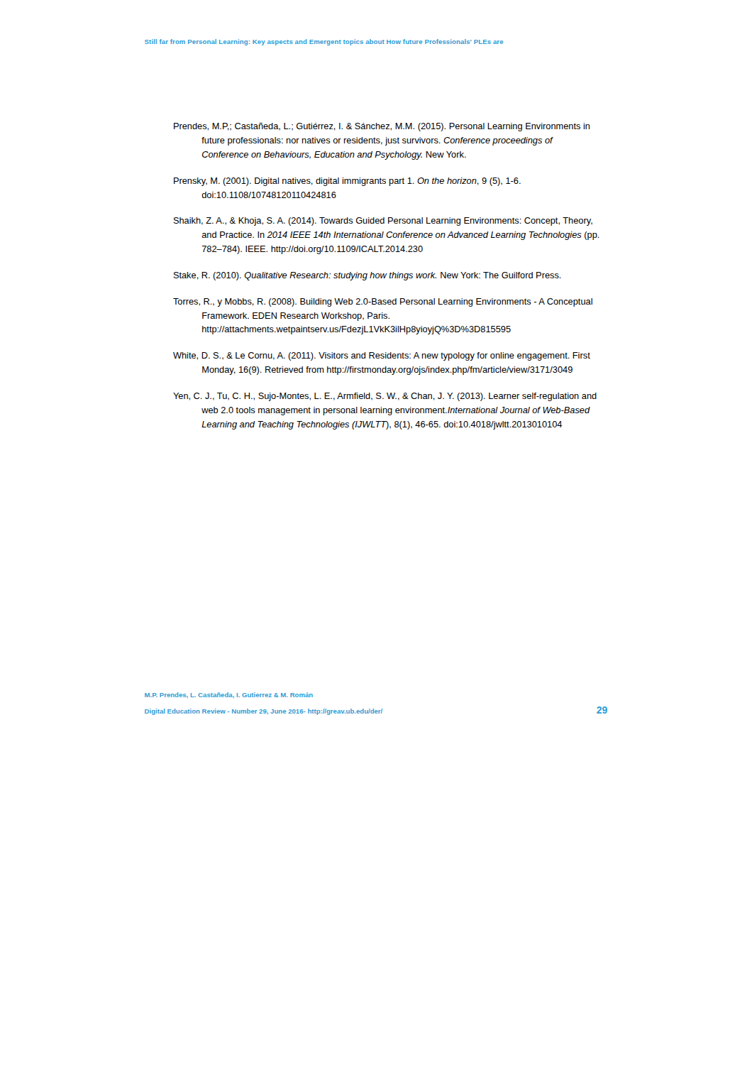Still far from Personal Learning: Key aspects and Emergent topics about How future Professionals' PLEs are
Prendes, M.P,; Castañeda, L.; Gutiérrez, I. & Sánchez, M.M. (2015). Personal Learning Environments in future professionals: nor natives or residents, just survivors. Conference proceedings of Conference on Behaviours, Education and Psychology. New York.
Prensky, M. (2001). Digital natives, digital immigrants part 1. On the horizon, 9 (5), 1-6. doi:10.1108/10748120110424816
Shaikh, Z. A., & Khoja, S. A. (2014). Towards Guided Personal Learning Environments: Concept, Theory, and Practice. In 2014 IEEE 14th International Conference on Advanced Learning Technologies (pp. 782–784). IEEE. http://doi.org/10.1109/ICALT.2014.230
Stake, R. (2010). Qualitative Research: studying how things work. New York: The Guilford Press.
Torres, R., y Mobbs, R. (2008). Building Web 2.0-Based Personal Learning Environments - A Conceptual Framework. EDEN Research Workshop, Paris. http://attachments.wetpaintserv.us/FdezjL1VkK3ilHp8yioyjQ%3D%3D815595
White, D. S., & Le Cornu, A. (2011). Visitors and Residents: A new typology for online engagement. First Monday, 16(9). Retrieved from http://firstmonday.org/ojs/index.php/fm/article/view/3171/3049
Yen, C. J., Tu, C. H., Sujo-Montes, L. E., Armfield, S. W., & Chan, J. Y. (2013). Learner self-regulation and web 2.0 tools management in personal learning environment.International Journal of Web-Based Learning and Teaching Technologies (IJWLTT), 8(1), 46-65. doi:10.4018/jwltt.2013010104
M.P. Prendes, L. Castañeda, I. Gutierrez & M. Román
Digital Education Review - Number 29, June 2016- http://greav.ub.edu/der/
29